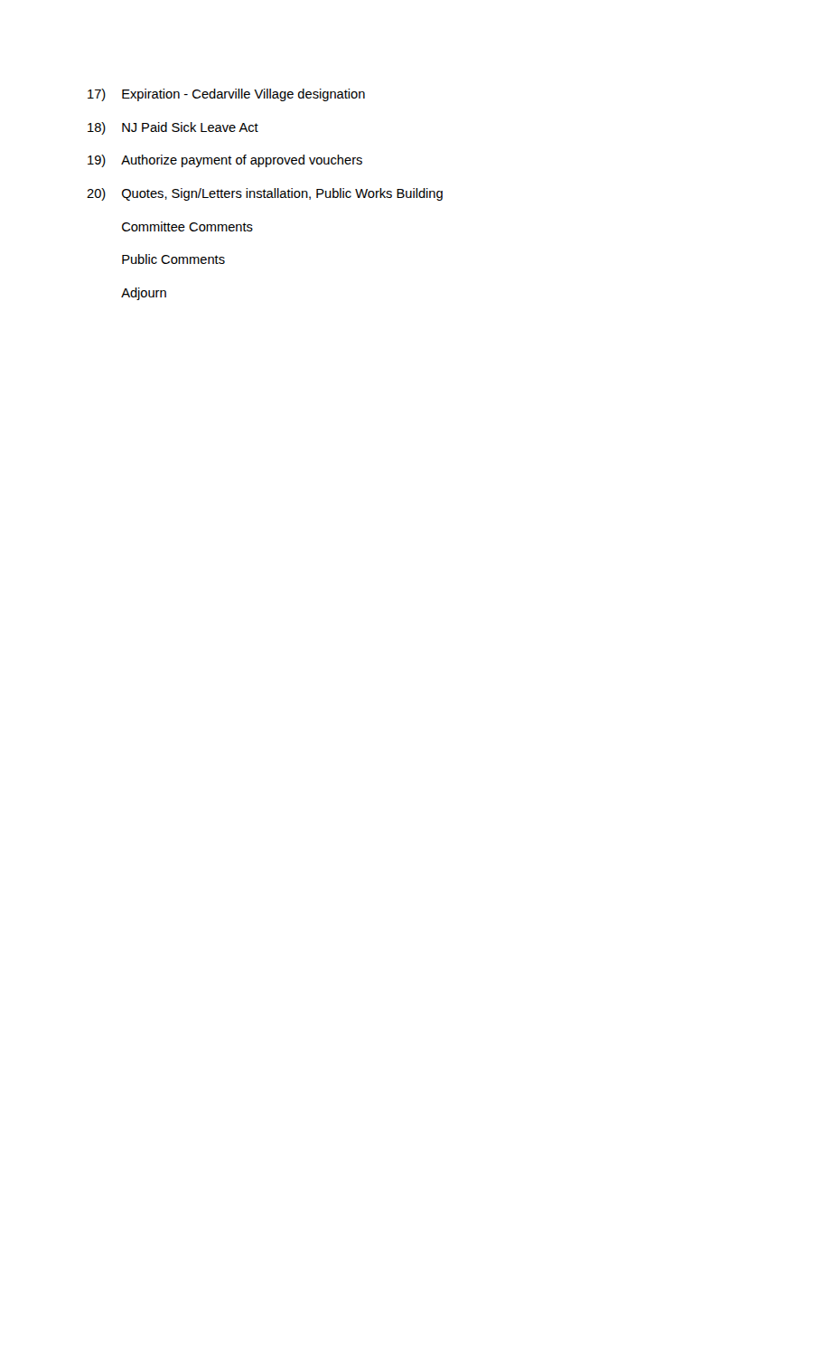17) Expiration - Cedarville Village designation
18) NJ Paid Sick Leave Act
19) Authorize payment of approved vouchers
20) Quotes, Sign/Letters installation, Public Works Building
Committee Comments
Public Comments
Adjourn